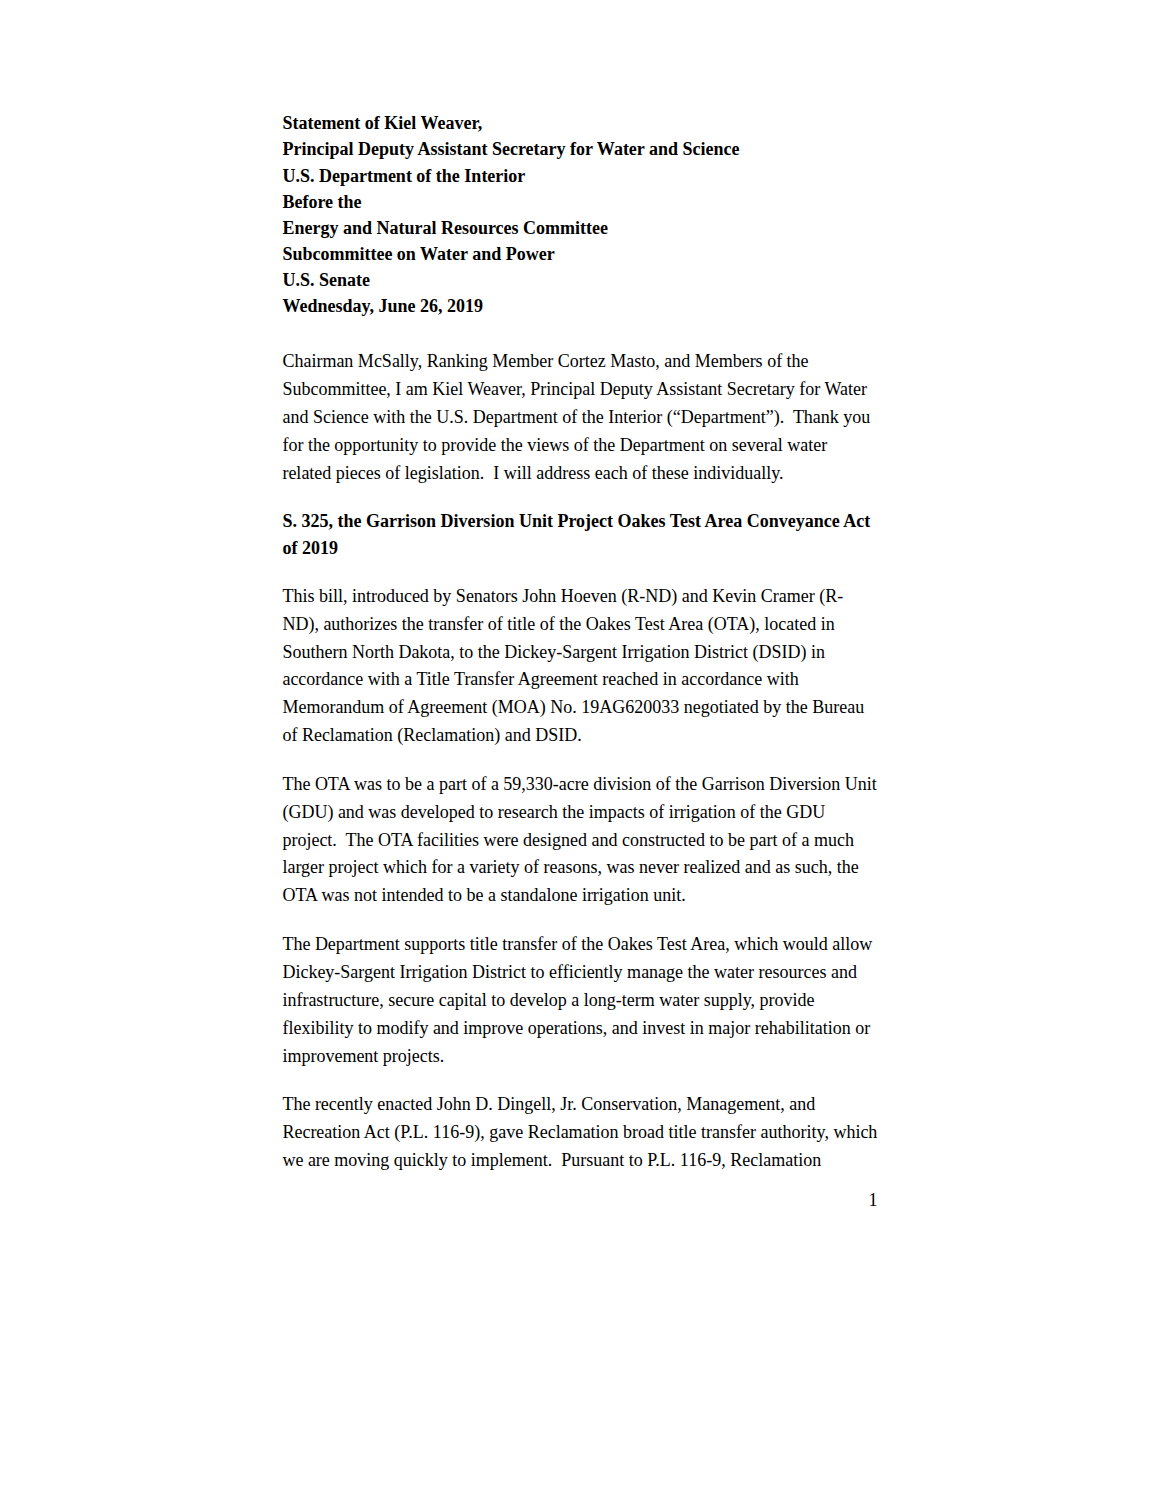Statement of Kiel Weaver,
Principal Deputy Assistant Secretary for Water and Science
U.S. Department of the Interior
Before the
Energy and Natural Resources Committee
Subcommittee on Water and Power
U.S. Senate
Wednesday, June 26, 2019
Chairman McSally, Ranking Member Cortez Masto, and Members of the Subcommittee, I am Kiel Weaver, Principal Deputy Assistant Secretary for Water and Science with the U.S. Department of the Interior (“Department”). Thank you for the opportunity to provide the views of the Department on several water related pieces of legislation. I will address each of these individually.
S. 325, the Garrison Diversion Unit Project Oakes Test Area Conveyance Act of 2019
This bill, introduced by Senators John Hoeven (R-ND) and Kevin Cramer (R-ND), authorizes the transfer of title of the Oakes Test Area (OTA), located in Southern North Dakota, to the Dickey-Sargent Irrigation District (DSID) in accordance with a Title Transfer Agreement reached in accordance with Memorandum of Agreement (MOA) No. 19AG620033 negotiated by the Bureau of Reclamation (Reclamation) and DSID.
The OTA was to be a part of a 59,330-acre division of the Garrison Diversion Unit (GDU) and was developed to research the impacts of irrigation of the GDU project. The OTA facilities were designed and constructed to be part of a much larger project which for a variety of reasons, was never realized and as such, the OTA was not intended to be a standalone irrigation unit.
The Department supports title transfer of the Oakes Test Area, which would allow Dickey-Sargent Irrigation District to efficiently manage the water resources and infrastructure, secure capital to develop a long-term water supply, provide flexibility to modify and improve operations, and invest in major rehabilitation or improvement projects.
The recently enacted John D. Dingell, Jr. Conservation, Management, and Recreation Act (P.L. 116-9), gave Reclamation broad title transfer authority, which we are moving quickly to implement. Pursuant to P.L. 116-9, Reclamation
1